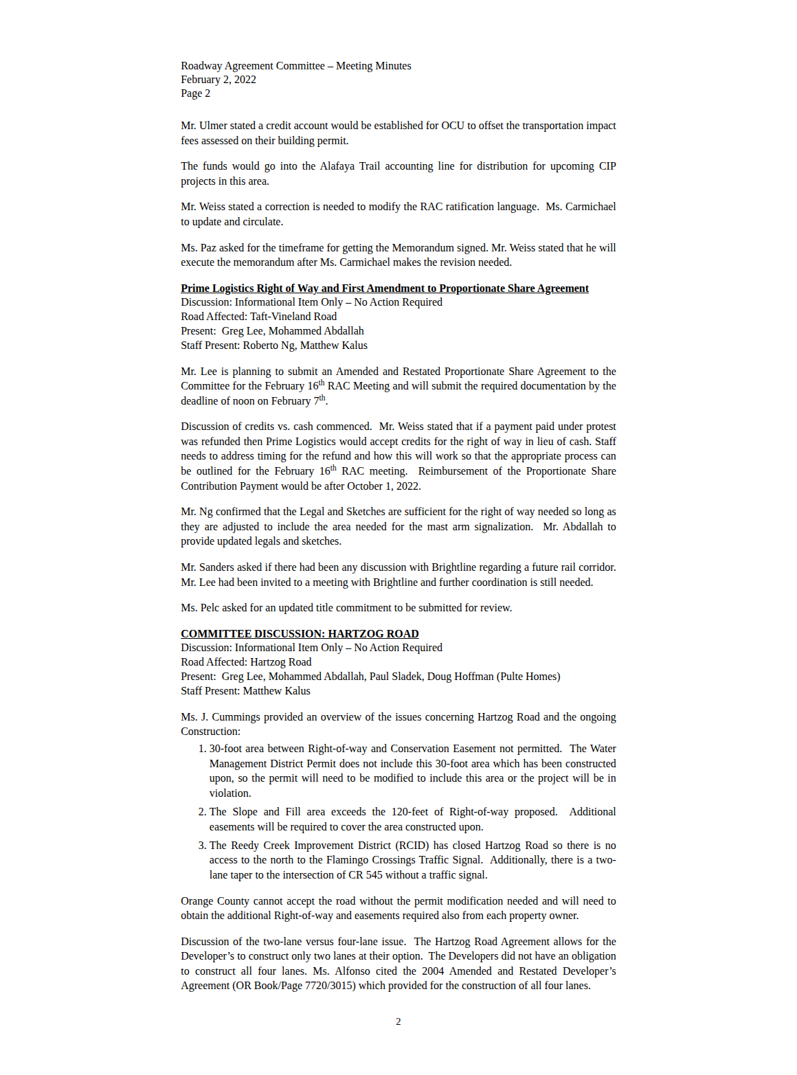Roadway Agreement Committee – Meeting Minutes
February 2, 2022
Page 2
Mr. Ulmer stated a credit account would be established for OCU to offset the transportation impact fees assessed on their building permit.
The funds would go into the Alafaya Trail accounting line for distribution for upcoming CIP projects in this area.
Mr. Weiss stated a correction is needed to modify the RAC ratification language. Ms. Carmichael to update and circulate.
Ms. Paz asked for the timeframe for getting the Memorandum signed. Mr. Weiss stated that he will execute the memorandum after Ms. Carmichael makes the revision needed.
Prime Logistics Right of Way and First Amendment to Proportionate Share Agreement
Discussion: Informational Item Only – No Action Required
Road Affected: Taft-Vineland Road
Present: Greg Lee, Mohammed Abdallah
Staff Present: Roberto Ng, Matthew Kalus
Mr. Lee is planning to submit an Amended and Restated Proportionate Share Agreement to the Committee for the February 16th RAC Meeting and will submit the required documentation by the deadline of noon on February 7th.
Discussion of credits vs. cash commenced. Mr. Weiss stated that if a payment paid under protest was refunded then Prime Logistics would accept credits for the right of way in lieu of cash. Staff needs to address timing for the refund and how this will work so that the appropriate process can be outlined for the February 16th RAC meeting. Reimbursement of the Proportionate Share Contribution Payment would be after October 1, 2022.
Mr. Ng confirmed that the Legal and Sketches are sufficient for the right of way needed so long as they are adjusted to include the area needed for the mast arm signalization. Mr. Abdallah to provide updated legals and sketches.
Mr. Sanders asked if there had been any discussion with Brightline regarding a future rail corridor. Mr. Lee had been invited to a meeting with Brightline and further coordination is still needed.
Ms. Pelc asked for an updated title commitment to be submitted for review.
COMMITTEE DISCUSSION: HARTZOG ROAD
Discussion: Informational Item Only – No Action Required
Road Affected: Hartzog Road
Present: Greg Lee, Mohammed Abdallah, Paul Sladek, Doug Hoffman (Pulte Homes)
Staff Present: Matthew Kalus
Ms. J. Cummings provided an overview of the issues concerning Hartzog Road and the ongoing Construction:
30-foot area between Right-of-way and Conservation Easement not permitted. The Water Management District Permit does not include this 30-foot area which has been constructed upon, so the permit will need to be modified to include this area or the project will be in violation.
The Slope and Fill area exceeds the 120-feet of Right-of-way proposed. Additional easements will be required to cover the area constructed upon.
The Reedy Creek Improvement District (RCID) has closed Hartzog Road so there is no access to the north to the Flamingo Crossings Traffic Signal. Additionally, there is a two-lane taper to the intersection of CR 545 without a traffic signal.
Orange County cannot accept the road without the permit modification needed and will need to obtain the additional Right-of-way and easements required also from each property owner.
Discussion of the two-lane versus four-lane issue. The Hartzog Road Agreement allows for the Developer’s to construct only two lanes at their option. The Developers did not have an obligation to construct all four lanes. Ms. Alfonso cited the 2004 Amended and Restated Developer’s Agreement (OR Book/Page 7720/3015) which provided for the construction of all four lanes.
2